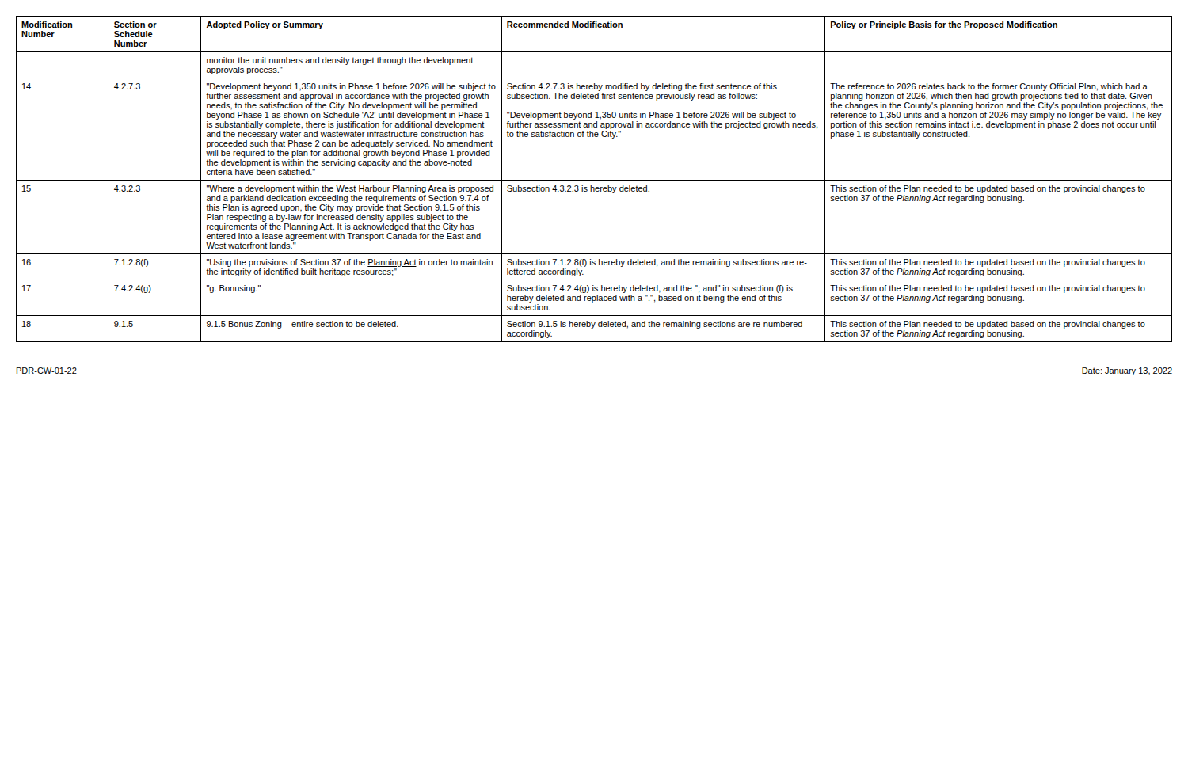| Modification Number | Section or Schedule Number | Adopted Policy or Summary | Recommended Modification | Policy or Principle Basis for the Proposed Modification |
| --- | --- | --- | --- | --- |
| | | monitor the unit numbers and density target through the development approvals process." | | |
| 14 | 4.2.7.3 | "Development beyond 1,350 units in Phase 1 before 2026 will be subject to further assessment and approval in accordance with the projected growth needs, to the satisfaction of the City. No development will be permitted beyond Phase 1 as shown on Schedule 'A2' until development in Phase 1 is substantially complete, there is justification for additional development and the necessary water and wastewater infrastructure construction has proceeded such that Phase 2 can be adequately serviced. No amendment will be required to the plan for additional growth beyond Phase 1 provided the development is within the servicing capacity and the above-noted criteria have been satisfied." | Section 4.2.7.3 is hereby modified by deleting the first sentence of this subsection. The deleted first sentence previously read as follows: "Development beyond 1,350 units in Phase 1 before 2026 will be subject to further assessment and approval in accordance with the projected growth needs, to the satisfaction of the City." | The reference to 2026 relates back to the former County Official Plan, which had a planning horizon of 2026, which then had growth projections tied to that date. Given the changes in the County's planning horizon and the City's population projections, the reference to 1,350 units and a horizon of 2026 may simply no longer be valid. The key portion of this section remains intact i.e. development in phase 2 does not occur until phase 1 is substantially constructed. |
| 15 | 4.3.2.3 | "Where a development within the West Harbour Planning Area is proposed and a parkland dedication exceeding the requirements of Section 9.7.4 of this Plan is agreed upon, the City may provide that Section 9.1.5 of this Plan respecting a by-law for increased density applies subject to the requirements of the Planning Act. It is acknowledged that the City has entered into a lease agreement with Transport Canada for the East and West waterfront lands." | Subsection 4.3.2.3 is hereby deleted. | This section of the Plan needed to be updated based on the provincial changes to section 37 of the Planning Act regarding bonusing. |
| 16 | 7.1.2.8(f) | "Using the provisions of Section 37 of the Planning Act in order to maintain the integrity of identified built heritage resources;" | Subsection 7.1.2.8(f) is hereby deleted, and the remaining subsections are re-lettered accordingly. | This section of the Plan needed to be updated based on the provincial changes to section 37 of the Planning Act regarding bonusing. |
| 17 | 7.4.2.4(g) | "g. Bonusing." | Subsection 7.4.2.4(g) is hereby deleted, and the "; and" in subsection (f) is hereby deleted and replaced with a ".", based on it being the end of this subsection. | This section of the Plan needed to be updated based on the provincial changes to section 37 of the Planning Act regarding bonusing. |
| 18 | 9.1.5 | 9.1.5 Bonus Zoning – entire section to be deleted. | Section 9.1.5 is hereby deleted, and the remaining sections are re-numbered accordingly. | This section of the Plan needed to be updated based on the provincial changes to section 37 of the Planning Act regarding bonusing. |
PDR-CW-01-22 Date: January 13, 2022